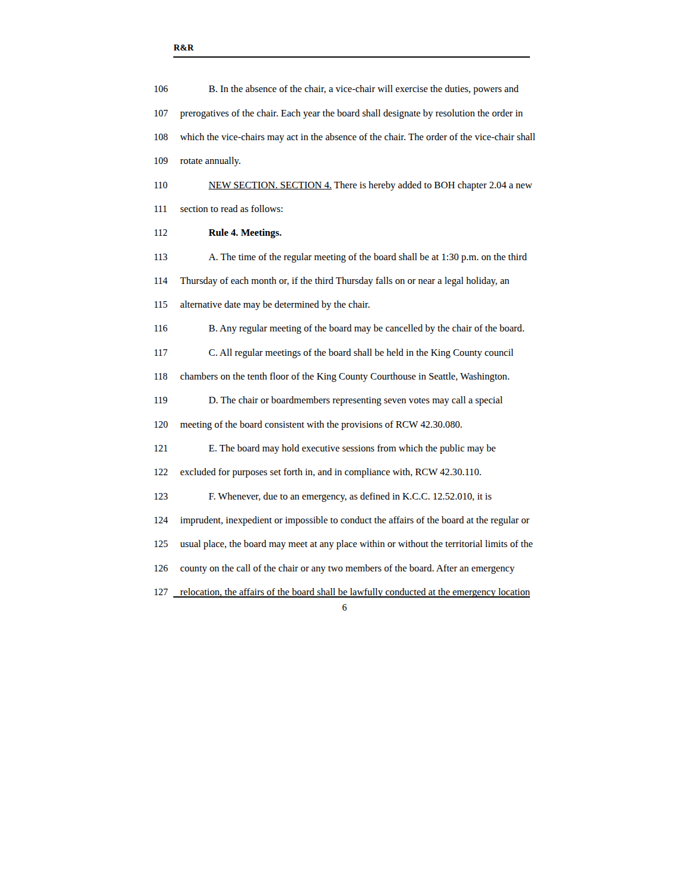R&R
| 106 | B. In the absence of the chair, a vice-chair will exercise the duties, powers and |
| 107 | prerogatives of the chair. Each year the board shall designate by resolution the order in |
| 108 | which the vice-chairs may act in the absence of the chair. The order of the vice-chair shall |
| 109 | rotate annually. |
| 110 | NEW SECTION. SECTION 4. There is hereby added to BOH chapter 2.04 a new |
| 111 | section to read as follows: |
| 112 | Rule 4. Meetings. |
| 113 | A. The time of the regular meeting of the board shall be at 1:30 p.m. on the third |
| 114 | Thursday of each month or, if the third Thursday falls on or near a legal holiday, an |
| 115 | alternative date may be determined by the chair. |
| 116 | B. Any regular meeting of the board may be cancelled by the chair of the board. |
| 117 | C. All regular meetings of the board shall be held in the King County council |
| 118 | chambers on the tenth floor of the King County Courthouse in Seattle, Washington. |
| 119 | D. The chair or boardmembers representing seven votes may call a special |
| 120 | meeting of the board consistent with the provisions of RCW 42.30.080. |
| 121 | E. The board may hold executive sessions from which the public may be |
| 122 | excluded for purposes set forth in, and in compliance with, RCW 42.30.110. |
| 123 | F. Whenever, due to an emergency, as defined in K.C.C. 12.52.010, it is |
| 124 | imprudent, inexpedient or impossible to conduct the affairs of the board at the regular or |
| 125 | usual place, the board may meet at any place within or without the territorial limits of the |
| 126 | county on the call of the chair or any two members of the board. After an emergency |
| 127 | relocation, the affairs of the board shall be lawfully conducted at the emergency location |
6